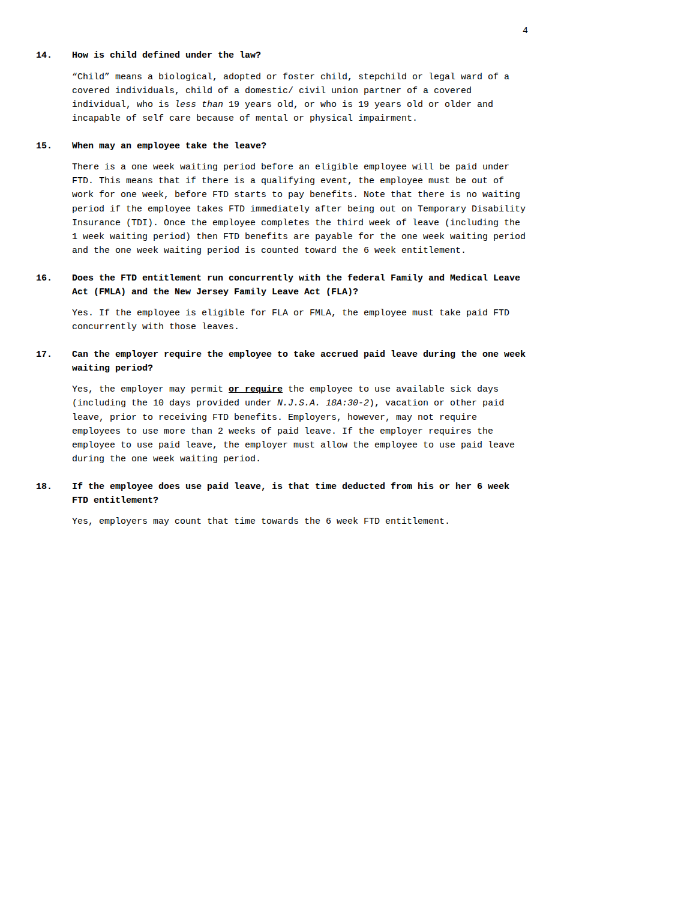4
14. How is child defined under the law?
“Child” means a biological, adopted or foster child, stepchild or legal ward of a covered individuals, child of a domestic/ civil union partner of a covered individual, who is less than 19 years old, or who is 19 years old or older and incapable of self care because of mental or physical impairment.
15. When may an employee take the leave?
There is a one week waiting period before an eligible employee will be paid under FTD. This means that if there is a qualifying event, the employee must be out of work for one week, before FTD starts to pay benefits. Note that there is no waiting period if the employee takes FTD immediately after being out on Temporary Disability Insurance (TDI). Once the employee completes the third week of leave (including the 1 week waiting period) then FTD benefits are payable for the one week waiting period and the one week waiting period is counted toward the 6 week entitlement.
16. Does the FTD entitlement run concurrently with the federal Family and Medical Leave Act (FMLA) and the New Jersey Family Leave Act (FLA)?
Yes. If the employee is eligible for FLA or FMLA, the employee must take paid FTD concurrently with those leaves.
17. Can the employer require the employee to take accrued paid leave during the one week waiting period?
Yes, the employer may permit or require the employee to use available sick days (including the 10 days provided under N.J.S.A. 18A:30-2), vacation or other paid leave, prior to receiving FTD benefits. Employers, however, may not require employees to use more than 2 weeks of paid leave. If the employer requires the employee to use paid leave, the employer must allow the employee to use paid leave during the one week waiting period.
18. If the employee does use paid leave, is that time deducted from his or her 6 week FTD entitlement?
Yes, employers may count that time towards the 6 week FTD entitlement.